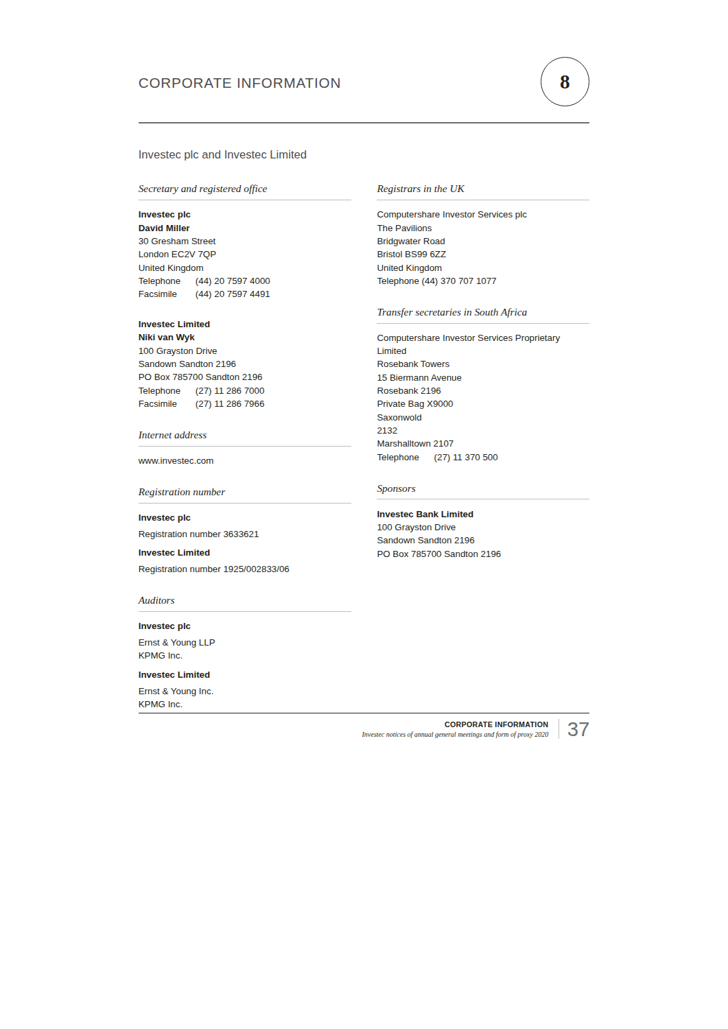Corporate information
8
Investec plc and Investec Limited
Secretary and registered office
Investec plc
David Miller
30 Gresham Street
London EC2V 7QP
United Kingdom
Telephone(44) 20 7597 4000
Facsimile(44) 20 7597 4491
Investec Limited
Niki van Wyk
100 Grayston Drive
Sandown Sandton 2196
PO Box 785700 Sandton 2196
Telephone(27) 11 286 7000
Facsimile(27) 11 286 7966
Internet address
www.investec.com
Registration number
Investec plc
Registration number 3633621
Investec Limited
Registration number 1925/002833/06
Auditors
Investec plc
Ernst & Young LLP
KPMG Inc.
Investec Limited
Ernst & Young Inc.
KPMG Inc.
Registrars in the UK
Computershare Investor Services plc
The Pavilions
Bridgwater Road
Bristol BS99 6ZZ
United Kingdom
Telephone (44) 370 707 1077
Transfer secretaries in South Africa
Computershare Investor Services Proprietary Limited
Rosebank Towers
15 Biermann Avenue
Rosebank 2196
Private Bag X9000
Saxonwold
2132
Marshalltown 2107
Telephone(27) 11 370 500
Sponsors
Investec Bank Limited
100 Grayston Drive
Sandown Sandton 2196
PO Box 785700 Sandton 2196
Corporate information
Investec notices of annual general meetings and form of proxy 2020
37